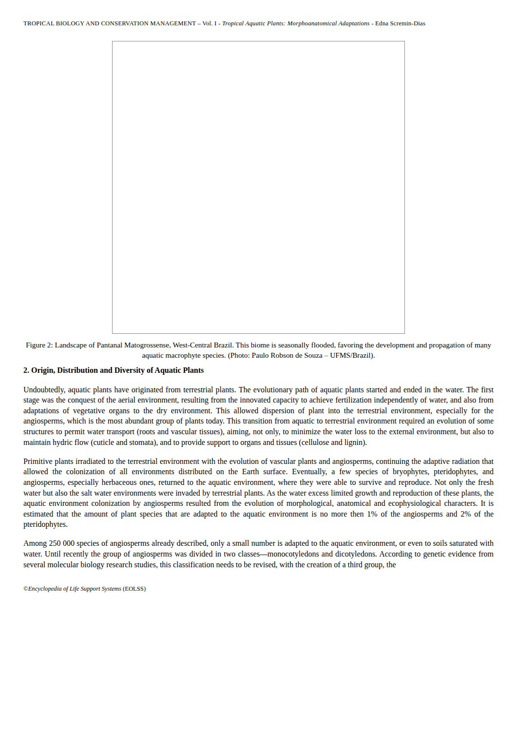TROPICAL BIOLOGY AND CONSERVATION MANAGEMENT – Vol. I - Tropical Aquatic Plants: Morphoanatomical Adaptations - Edna Scremin-Dias
Figure 2: Landscape of Pantanal Matogrossense, West-Central Brazil. This biome is seasonally flooded, favoring the development and propagation of many aquatic macrophyte species. (Photo: Paulo Robson de Souza – UFMS/Brazil).
2. Origin, Distribution and Diversity of Aquatic Plants
Undoubtedly, aquatic plants have originated from terrestrial plants. The evolutionary path of aquatic plants started and ended in the water. The first stage was the conquest of the aerial environment, resulting from the innovated capacity to achieve fertilization independently of water, and also from adaptations of vegetative organs to the dry environment. This allowed dispersion of plant into the terrestrial environment, especially for the angiosperms, which is the most abundant group of plants today. This transition from aquatic to terrestrial environment required an evolution of some structures to permit water transport (roots and vascular tissues), aiming, not only, to minimize the water loss to the external environment, but also to maintain hydric flow (cuticle and stomata), and to provide support to organs and tissues (cellulose and lignin).
Primitive plants irradiated to the terrestrial environment with the evolution of vascular plants and angiosperms, continuing the adaptive radiation that allowed the colonization of all environments distributed on the Earth surface. Eventually, a few species of bryophytes, pteridophytes, and angiosperms, especially herbaceous ones, returned to the aquatic environment, where they were able to survive and reproduce. Not only the fresh water but also the salt water environments were invaded by terrestrial plants. As the water excess limited growth and reproduction of these plants, the aquatic environment colonization by angiosperms resulted from the evolution of morphological, anatomical and ecophysiological characters. It is estimated that the amount of plant species that are adapted to the aquatic environment is no more then 1% of the angiosperms and 2% of the pteridophytes.
Among 250 000 species of angiosperms already described, only a small number is adapted to the aquatic environment, or even to soils saturated with water. Until recently the group of angiosperms was divided in two classes—monocotyledons and dicotyledons. According to genetic evidence from several molecular biology research studies, this classification needs to be revised, with the creation of a third group, the
©Encyclopedia of Life Support Systems (EOLSS)